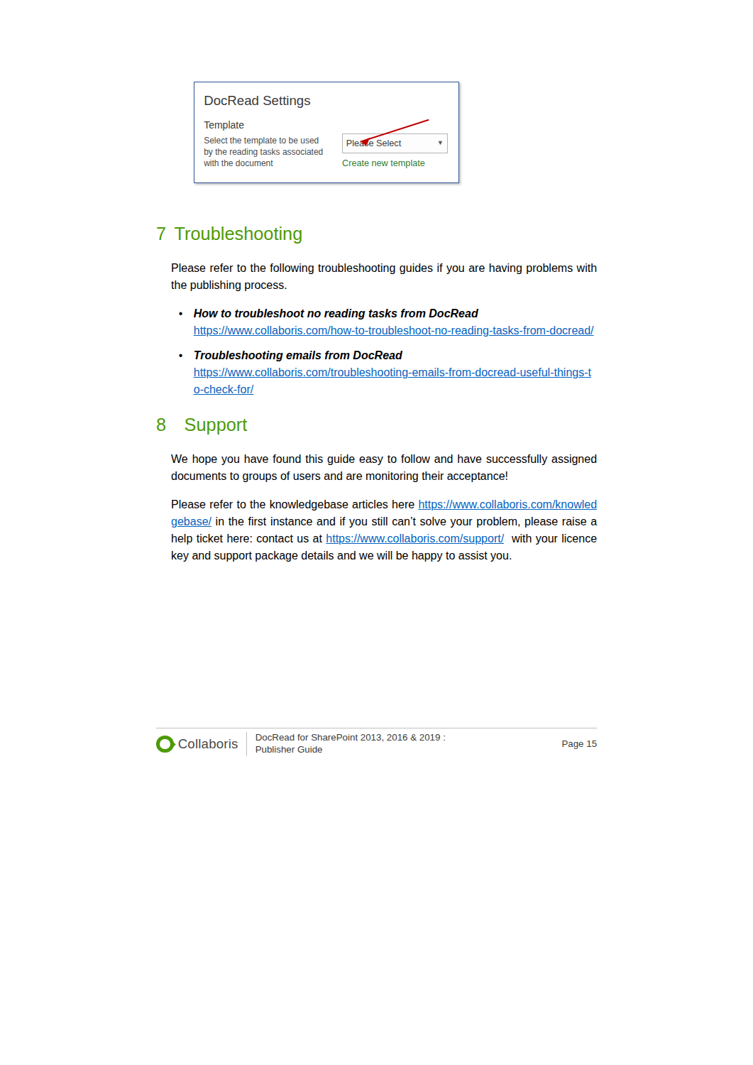DocRead Settings
Template Select the template to be used by the reading tasks associated with the document
Please Select ▼
Create new template
7 Troubleshooting
Please refer to the following troubleshooting guides if you are having problems with the publishing process.
How to troubleshoot no reading tasks from DocRead
https://www.collaboris.com/how-to-troubleshoot-no-reading-tasks-from-docread/
Troubleshooting emails from DocRead
https://www.collaboris.com/troubleshooting-emails-from-docread-useful-things-to-check-for/
8 Support
We hope you have found this guide easy to follow and have successfully assigned documents to groups of users and are monitoring their acceptance!
Please refer to the knowledgebase articles here https://www.collaboris.com/knowledgebase/ in the first instance and if you still can’t solve your problem, please raise a help ticket here: contact us at https://www.collaboris.com/support/ with your licence key and support package details and we will be happy to assist you.
Collaboris
DocRead for SharePoint 2013, 2016 & 2019 :
Publisher Guide
Page 15